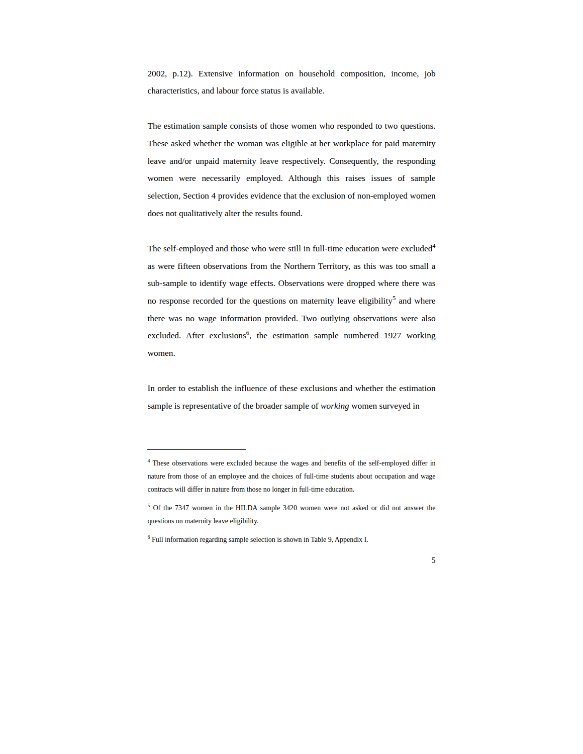2002, p.12). Extensive information on household composition, income, job characteristics, and labour force status is available.
The estimation sample consists of those women who responded to two questions. These asked whether the woman was eligible at her workplace for paid maternity leave and/or unpaid maternity leave respectively. Consequently, the responding women were necessarily employed. Although this raises issues of sample selection, Section 4 provides evidence that the exclusion of non-employed women does not qualitatively alter the results found.
The self-employed and those who were still in full-time education were excluded4 as were fifteen observations from the Northern Territory, as this was too small a sub-sample to identify wage effects. Observations were dropped where there was no response recorded for the questions on maternity leave eligibility5 and where there was no wage information provided. Two outlying observations were also excluded. After exclusions6, the estimation sample numbered 1927 working women.
In order to establish the influence of these exclusions and whether the estimation sample is representative of the broader sample of working women surveyed in
4 These observations were excluded because the wages and benefits of the self-employed differ in nature from those of an employee and the choices of full-time students about occupation and wage contracts will differ in nature from those no longer in full-time education.
5 Of the 7347 women in the HILDA sample 3420 women were not asked or did not answer the questions on maternity leave eligibility.
6 Full information regarding sample selection is shown in Table 9, Appendix I.
5